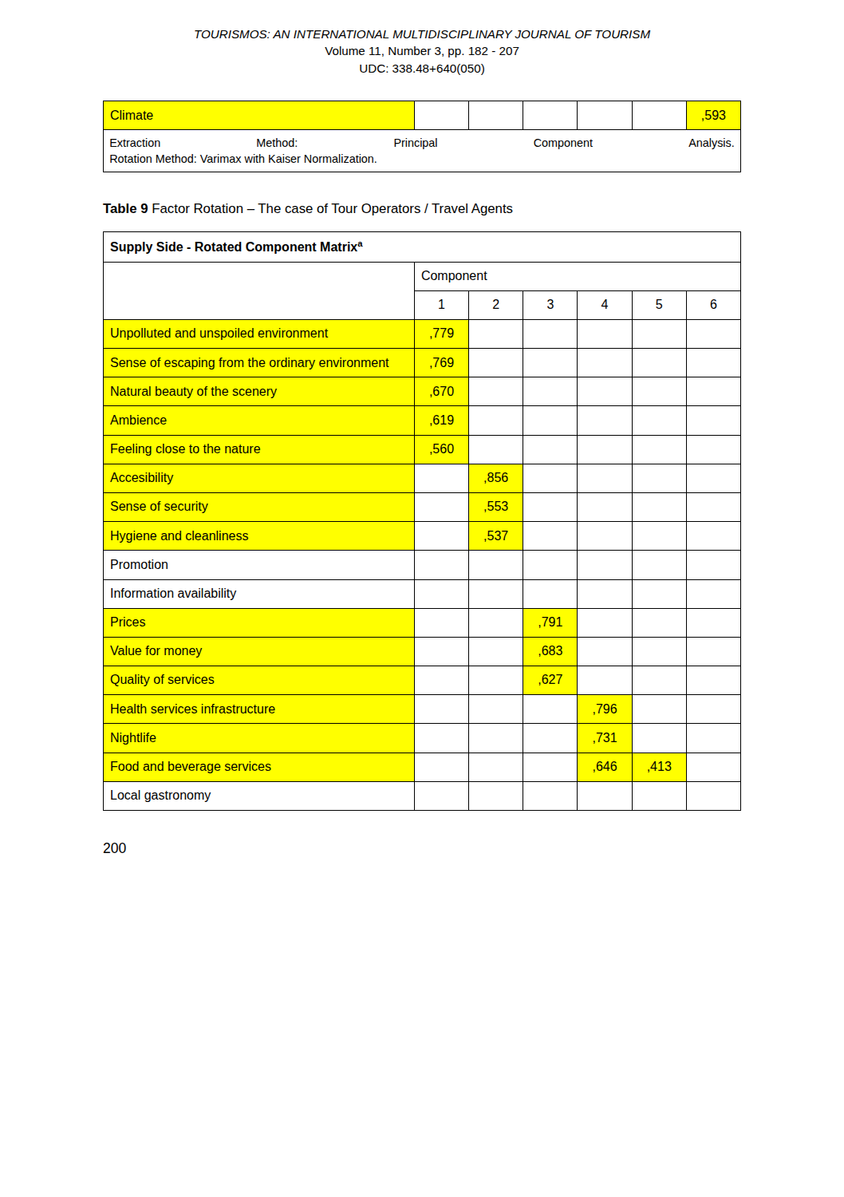TOURISMOS: AN INTERNATIONAL MULTIDISCIPLINARY JOURNAL OF TOURISM
Volume 11, Number 3, pp. 182 - 207
UDC: 338.48+640(050)
| Climate | | | | | | ,593 |
| Extraction Method: Principal Component Analysis. Rotation Method: Varimax with Kaiser Normalization. |
Table 9 Factor Rotation – The case of Tour Operators / Travel Agents
| Supply Side - Rotated Component Matrix a |
| | Component |
| 1 | 2 | 3 | 4 | 5 | 6 |
| Unpolluted and unspoiled environment | ,779 | | | | | |
| Sense of escaping from the ordinary environment | ,769 | | | | | |
| Natural beauty of the scenery | ,670 | | | | | |
| Ambience | ,619 | | | | | |
| Feeling close to the nature | ,560 | | | | | |
| Accesibility | | ,856 | | | | |
| Sense of security | | ,553 | | | | |
| Hygiene and cleanliness | | ,537 | | | | |
| Promotion | | | | | | |
| Information availability | | | | | | |
| Prices | | | ,791 | | | |
| Value for money | | | ,683 | | | |
| Quality of services | | | ,627 | | | |
| Health services infrastructure | | | | ,796 | | |
| Nightlife | | | | ,731 | | |
| Food and beverage services | | | | ,646 | ,413 | |
| Local gastronomy | | | | | | |
200